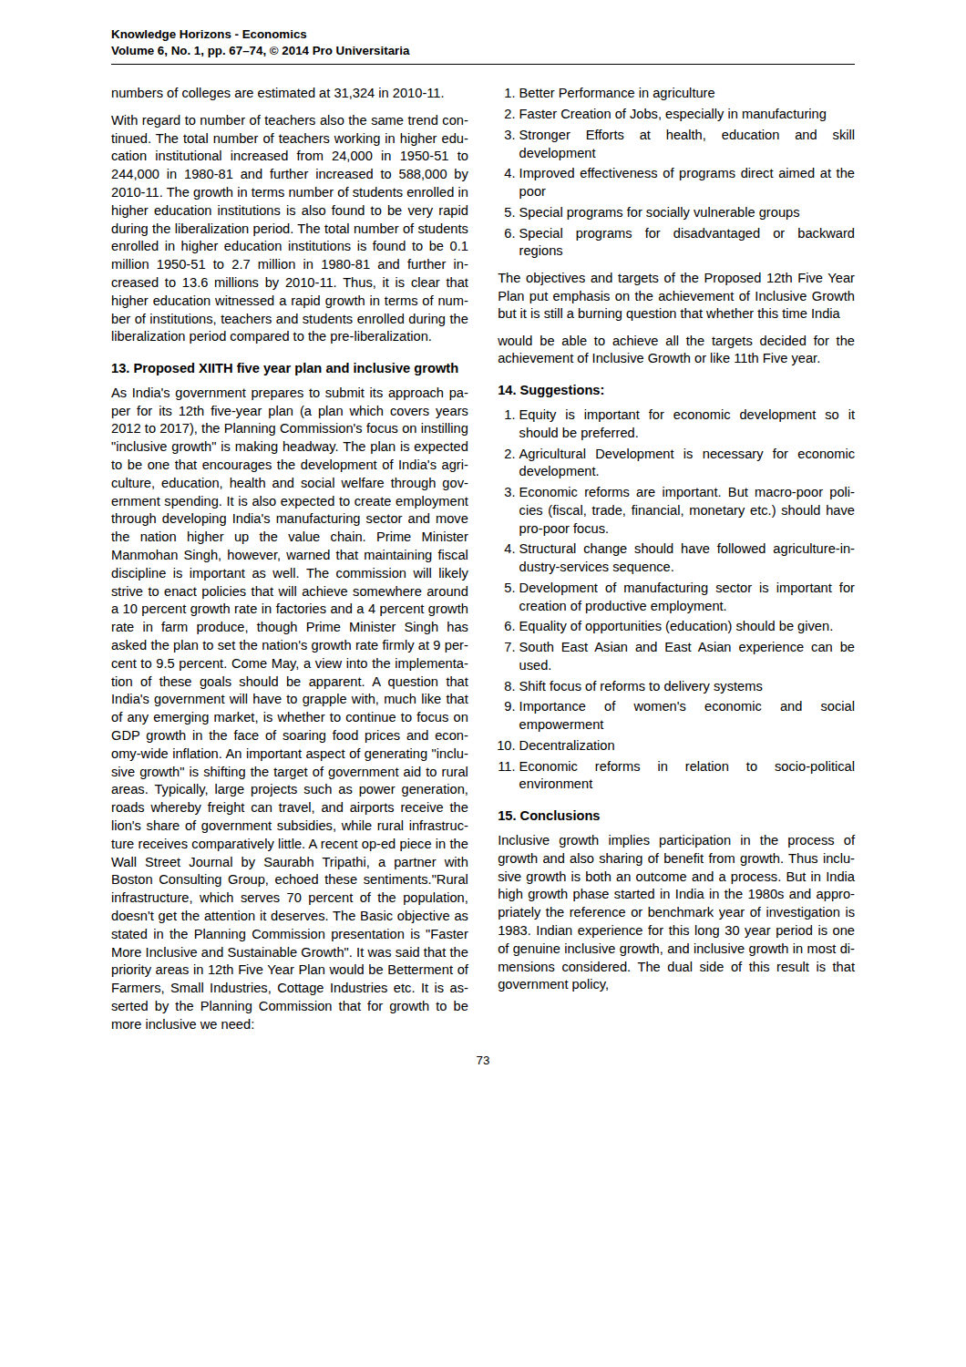Knowledge Horizons - Economics
Volume 6, No. 1, pp. 67–74, © 2014 Pro Universitaria
numbers of colleges are estimated at 31,324 in 2010-11.
With regard to number of teachers also the same trend continued. The total number of teachers working in higher education institutional increased from 24,000 in 1950-51 to 244,000 in 1980-81 and further increased to 588,000 by 2010-11. The growth in terms number of students enrolled in higher education institutions is also found to be very rapid during the liberalization period. The total number of students enrolled in higher education institutions is found to be 0.1 million 1950-51 to 2.7 million in 1980-81 and further increased to 13.6 millions by 2010-11. Thus, it is clear that higher education witnessed a rapid growth in terms of number of institutions, teachers and students enrolled during the liberalization period compared to the pre-liberalization.
13. Proposed XIITH five year plan and inclusive growth
As India's government prepares to submit its approach paper for its 12th five-year plan (a plan which covers years 2012 to 2017), the Planning Commission's focus on instilling "inclusive growth" is making headway. The plan is expected to be one that encourages the development of India's agriculture, education, health and social welfare through government spending. It is also expected to create employment through developing India's manufacturing sector and move the nation higher up the value chain. Prime Minister Manmohan Singh, however, warned that maintaining fiscal discipline is important as well. The commission will likely strive to enact policies that will achieve somewhere around a 10 percent growth rate in factories and a 4 percent growth rate in farm produce, though Prime Minister Singh has asked the plan to set the nation's growth rate firmly at 9 percent to 9.5 percent. Come May, a view into the implementation of these goals should be apparent. A question that India's government will have to grapple with, much like that of any emerging market, is whether to continue to focus on GDP growth in the face of soaring food prices and economy-wide inflation. An important aspect of generating "inclusive growth" is shifting the target of government aid to rural areas. Typically, large projects such as power generation, roads whereby freight can travel, and airports receive the lion's share of government subsidies, while rural infrastructure receives comparatively little. A recent op-ed piece in the Wall Street Journal by Saurabh Tripathi, a partner with Boston Consulting Group, echoed these sentiments."Rural infrastructure, which serves 70 percent of the population, doesn't get the attention it deserves. The Basic objective as stated in the Planning Commission presentation is "Faster More Inclusive and Sustainable Growth". It was said that the priority areas in 12th Five Year Plan would be Betterment of Farmers, Small Industries, Cottage Industries etc. It is asserted by the Planning Commission that for growth to be more inclusive we need:
Better Performance in agriculture
Faster Creation of Jobs, especially in manufacturing
Stronger Efforts at health, education and skill development
Improved effectiveness of programs direct aimed at the poor
Special programs for socially vulnerable groups
Special programs for disadvantaged or backward regions
The objectives and targets of the Proposed 12th Five Year Plan put emphasis on the achievement of Inclusive Growth but it is still a burning question that whether this time India
would be able to achieve all the targets decided for the achievement of Inclusive Growth or like 11th Five year.
14. Suggestions:
Equity is important for economic development so it should be preferred.
Agricultural Development is necessary for economic development.
Economic reforms are important. But macro-poor policies (fiscal, trade, financial, monetary etc.) should have pro-poor focus.
Structural change should have followed agriculture-industry-services sequence.
Development of manufacturing sector is important for creation of productive employment.
Equality of opportunities (education) should be given.
South East Asian and East Asian experience can be used.
Shift focus of reforms to delivery systems
Importance of women's economic and social empowerment
Decentralization
Economic reforms in relation to socio-political environment
15. Conclusions
Inclusive growth implies participation in the process of growth and also sharing of benefit from growth. Thus inclusive growth is both an outcome and a process. But in India high growth phase started in India in the 1980s and appropriately the reference or benchmark year of investigation is 1983. Indian experience for this long 30 year period is one of genuine inclusive growth, and inclusive growth in most dimensions considered. The dual side of this result is that government policy,
73